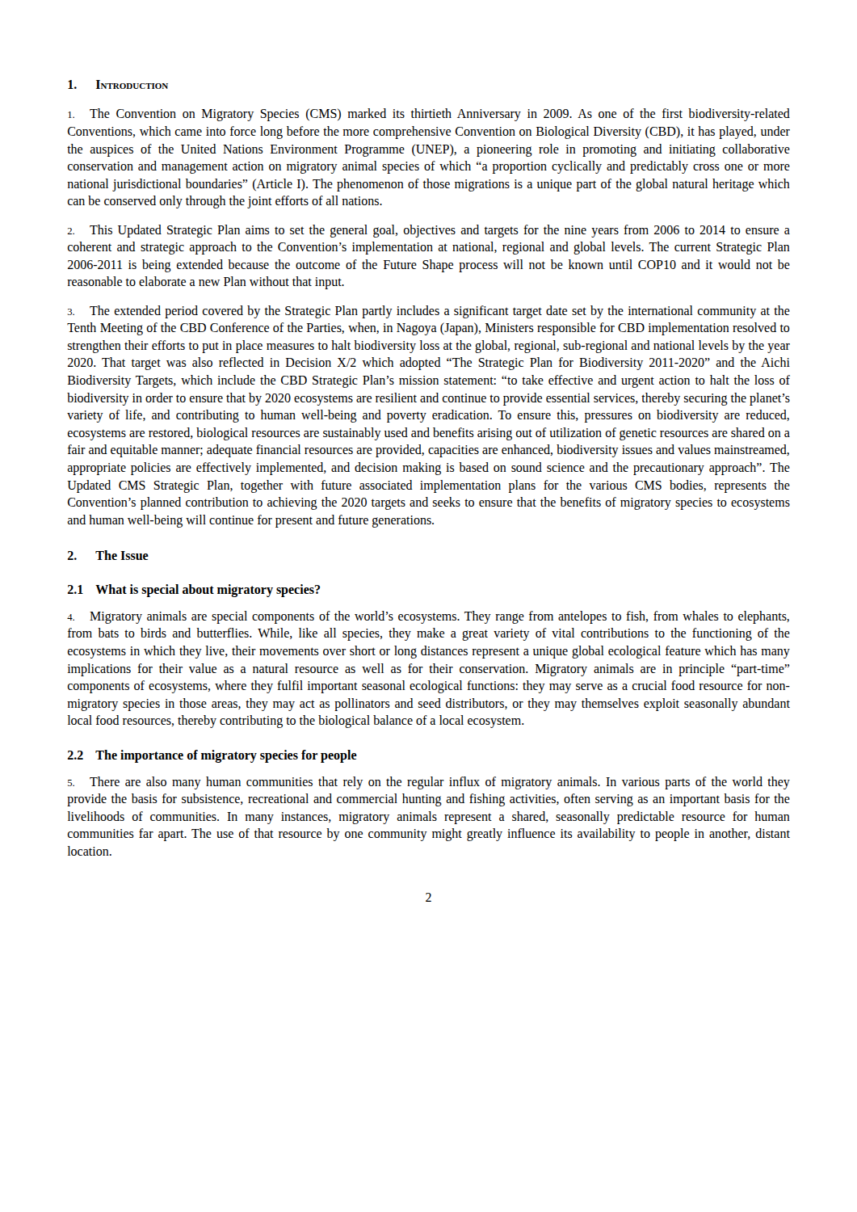1. Introduction
1. The Convention on Migratory Species (CMS) marked its thirtieth Anniversary in 2009. As one of the first biodiversity-related Conventions, which came into force long before the more comprehensive Convention on Biological Diversity (CBD), it has played, under the auspices of the United Nations Environment Programme (UNEP), a pioneering role in promoting and initiating collaborative conservation and management action on migratory animal species of which “a proportion cyclically and predictably cross one or more national jurisdictional boundaries” (Article I). The phenomenon of those migrations is a unique part of the global natural heritage which can be conserved only through the joint efforts of all nations.
2. This Updated Strategic Plan aims to set the general goal, objectives and targets for the nine years from 2006 to 2014 to ensure a coherent and strategic approach to the Convention’s implementation at national, regional and global levels. The current Strategic Plan 2006-2011 is being extended because the outcome of the Future Shape process will not be known until COP10 and it would not be reasonable to elaborate a new Plan without that input.
3. The extended period covered by the Strategic Plan partly includes a significant target date set by the international community at the Tenth Meeting of the CBD Conference of the Parties, when, in Nagoya (Japan), Ministers responsible for CBD implementation resolved to strengthen their efforts to put in place measures to halt biodiversity loss at the global, regional, sub-regional and national levels by the year 2020. That target was also reflected in Decision X/2 which adopted “The Strategic Plan for Biodiversity 2011-2020” and the Aichi Biodiversity Targets, which include the CBD Strategic Plan’s mission statement: “to take effective and urgent action to halt the loss of biodiversity in order to ensure that by 2020 ecosystems are resilient and continue to provide essential services, thereby securing the planet’s variety of life, and contributing to human well-being and poverty eradication. To ensure this, pressures on biodiversity are reduced, ecosystems are restored, biological resources are sustainably used and benefits arising out of utilization of genetic resources are shared on a fair and equitable manner; adequate financial resources are provided, capacities are enhanced, biodiversity issues and values mainstreamed, appropriate policies are effectively implemented, and decision making is based on sound science and the precautionary approach”. The Updated CMS Strategic Plan, together with future associated implementation plans for the various CMS bodies, represents the Convention’s planned contribution to achieving the 2020 targets and seeks to ensure that the benefits of migratory species to ecosystems and human well-being will continue for present and future generations.
2. The Issue
2.1 What is special about migratory species?
4. Migratory animals are special components of the world’s ecosystems. They range from antelopes to fish, from whales to elephants, from bats to birds and butterflies. While, like all species, they make a great variety of vital contributions to the functioning of the ecosystems in which they live, their movements over short or long distances represent a unique global ecological feature which has many implications for their value as a natural resource as well as for their conservation. Migratory animals are in principle “part-time” components of ecosystems, where they fulfil important seasonal ecological functions: they may serve as a crucial food resource for non-migratory species in those areas, they may act as pollinators and seed distributors, or they may themselves exploit seasonally abundant local food resources, thereby contributing to the biological balance of a local ecosystem.
2.2 The importance of migratory species for people
5. There are also many human communities that rely on the regular influx of migratory animals. In various parts of the world they provide the basis for subsistence, recreational and commercial hunting and fishing activities, often serving as an important basis for the livelihoods of communities. In many instances, migratory animals represent a shared, seasonally predictable resource for human communities far apart. The use of that resource by one community might greatly influence its availability to people in another, distant location.
2